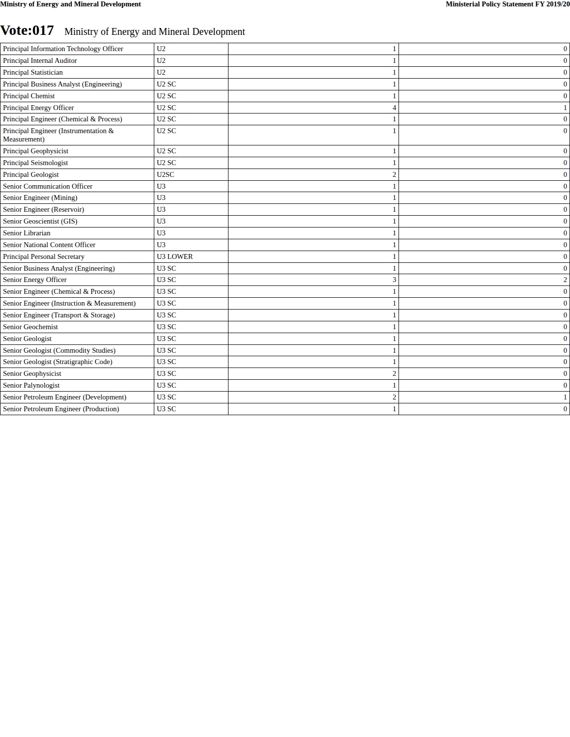Ministry of Energy and Mineral Development
Ministerial Policy Statement FY 2019/20
Vote:017 Ministry of Energy and Mineral Development
| Principal Information Technology Officer | U2 | 1 | 0 |
| Principal Internal Auditor | U2 | 1 | 0 |
| Principal Statistician | U2 | 1 | 0 |
| Principal Business Analyst (Engineering) | U2 SC | 1 | 0 |
| Principal Chemist | U2 SC | 1 | 0 |
| Principal Energy Officer | U2 SC | 4 | 1 |
| Principal Engineer (Chemical & Process) | U2 SC | 1 | 0 |
| Principal Engineer (Instrumentation & Measurement) | U2 SC | 1 | 0 |
| Principal Geophysicist | U2 SC | 1 | 0 |
| Principal Seismologist | U2 SC | 1 | 0 |
| Principal Geologist | U2SC | 2 | 0 |
| Senior Communication Officer | U3 | 1 | 0 |
| Senior Engineer (Mining) | U3 | 1 | 0 |
| Senior Engineer (Reservoir) | U3 | 1 | 0 |
| Senior Geoscientist (GIS) | U3 | 1 | 0 |
| Senior Librarian | U3 | 1 | 0 |
| Senior National Content Officer | U3 | 1 | 0 |
| Principal Personal Secretary | U3 LOWER | 1 | 0 |
| Senior Business Analyst (Engineering) | U3 SC | 1 | 0 |
| Senior Energy Officer | U3 SC | 3 | 2 |
| Senior Engineer (Chemical & Process) | U3 SC | 1 | 0 |
| Senior Engineer (Instruction & Measurement) | U3 SC | 1 | 0 |
| Senior Engineer (Transport & Storage) | U3 SC | 1 | 0 |
| Senior Geochemist | U3 SC | 1 | 0 |
| Senior Geologist | U3 SC | 1 | 0 |
| Senior Geologist (Commodity Studies) | U3 SC | 1 | 0 |
| Senior Geologist (Stratigraphic Code) | U3 SC | 1 | 0 |
| Senior Geophysicist | U3 SC | 2 | 0 |
| Senior Palynologist | U3 SC | 1 | 0 |
| Senior Petroleum Engineer (Development) | U3 SC | 2 | 1 |
| Senior Petroleum Engineer (Production) | U3 SC | 1 | 0 |